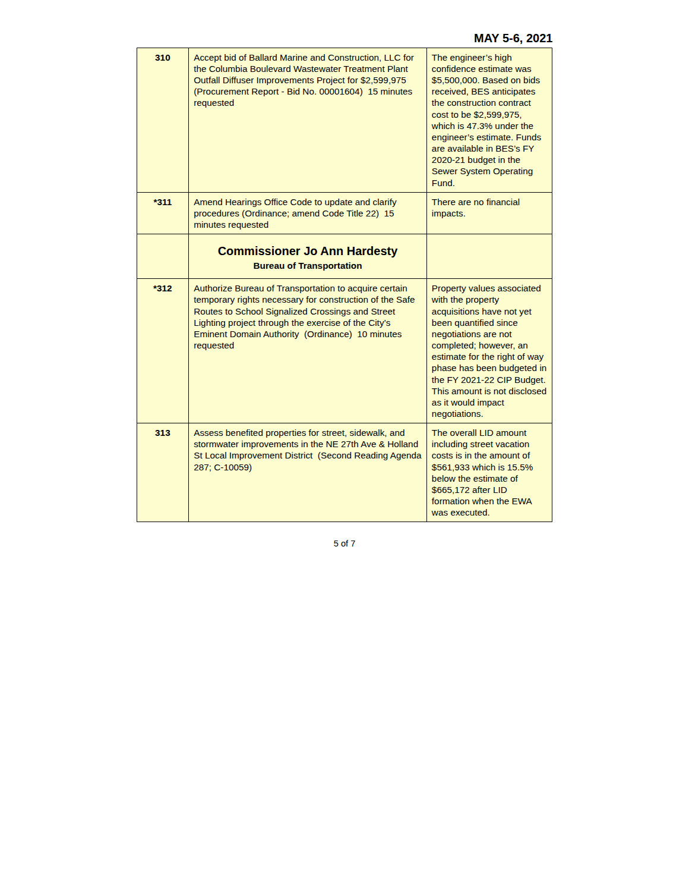MAY 5-6, 2021
| 310 | Accept bid of Ballard Marine and Construction, LLC for the Columbia Boulevard Wastewater Treatment Plant Outfall Diffuser Improvements Project for $2,599,975 (Procurement Report - Bid No. 00001604) 15 minutes requested | The engineer’s high confidence estimate was $5,500,000. Based on bids received, BES anticipates the construction contract cost to be $2,599,975, which is 47.3% under the engineer’s estimate. Funds are available in BES’s FY 2020-21 budget in the Sewer System Operating Fund. |
| *311 | Amend Hearings Office Code to update and clarify procedures (Ordinance; amend Code Title 22) 15 minutes requested | There are no financial impacts. |
| | Commissioner Jo Ann Hardesty Bureau of Transportation | |
| *312 | Authorize Bureau of Transportation to acquire certain temporary rights necessary for construction of the Safe Routes to School Signalized Crossings and Street Lighting project through the exercise of the City’s Eminent Domain Authority (Ordinance) 10 minutes requested | Property values associated with the property acquisitions have not yet been quantified since negotiations are not completed; however, an estimate for the right of way phase has been budgeted in the FY 2021-22 CIP Budget. This amount is not disclosed as it would impact negotiations. |
| 313 | Assess benefited properties for street, sidewalk, and stormwater improvements in the NE 27th Ave & Holland St Local Improvement District (Second Reading Agenda 287; C-10059) | The overall LID amount including street vacation costs is in the amount of $561,933 which is 15.5% below the estimate of $665,172 after LID formation when the EWA was executed. |
5 of 7